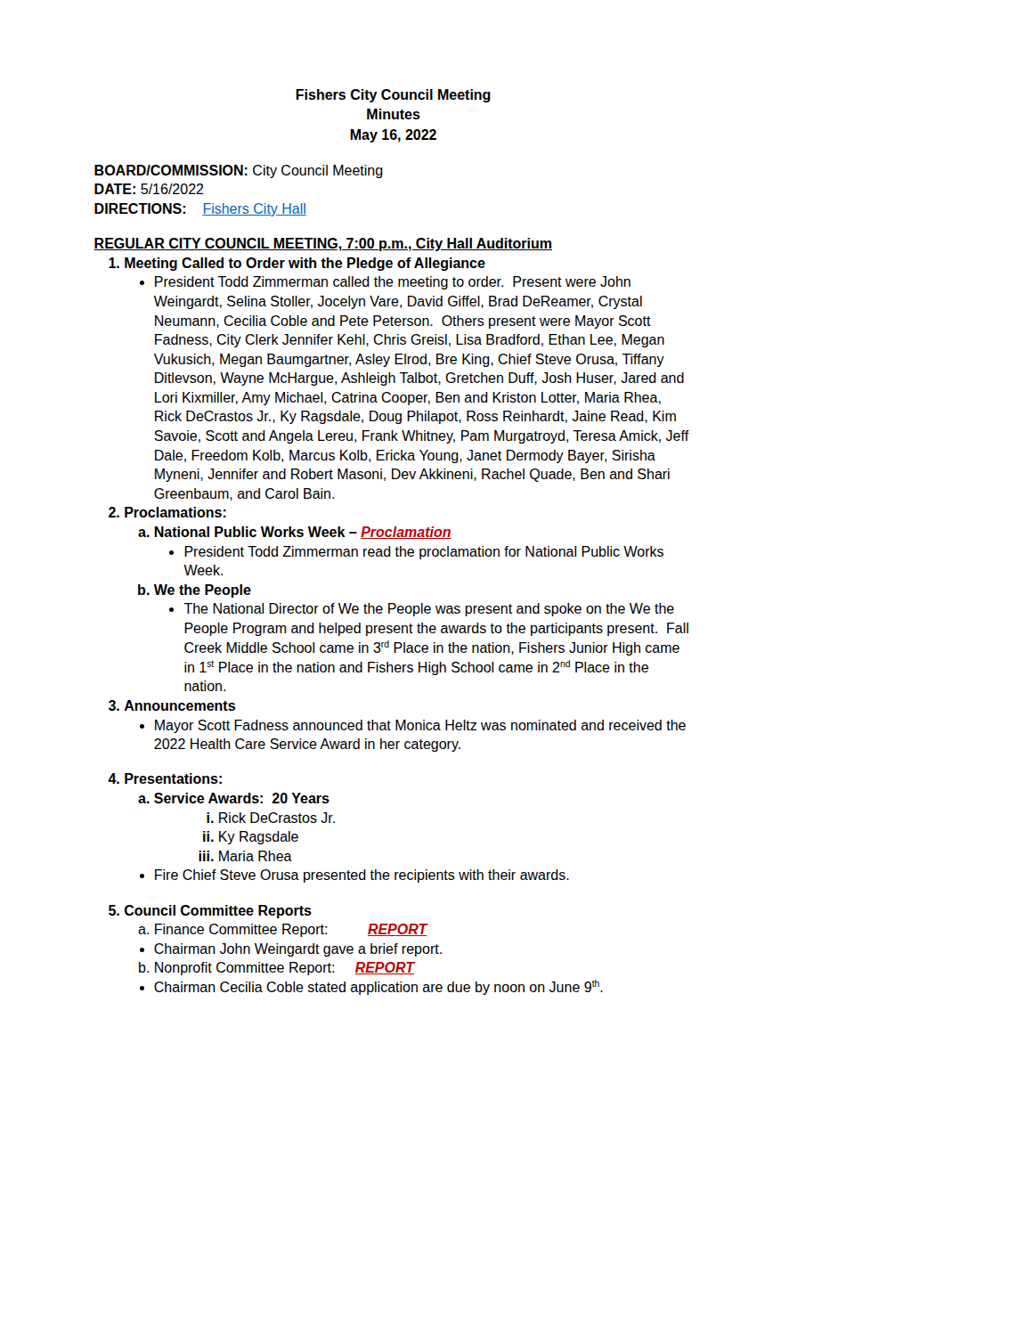Fishers City Council Meeting
Minutes
May 16, 2022
BOARD/COMMISSION: City Council Meeting
DATE: 5/16/2022
DIRECTIONS: Fishers City Hall
REGULAR CITY COUNCIL MEETING, 7:00 p.m., City Hall Auditorium
Meeting Called to Order with the Pledge of Allegiance
President Todd Zimmerman called the meeting to order. Present were John Weingardt, Selina Stoller, Jocelyn Vare, David Giffel, Brad DeReamer, Crystal Neumann, Cecilia Coble and Pete Peterson. Others present were Mayor Scott Fadness, City Clerk Jennifer Kehl, Chris Greisl, Lisa Bradford, Ethan Lee, Megan Vukusich, Megan Baumgartner, Asley Elrod, Bre King, Chief Steve Orusa, Tiffany Ditlevson, Wayne McHargue, Ashleigh Talbot, Gretchen Duff, Josh Huser, Jared and Lori Kixmiller, Amy Michael, Catrina Cooper, Ben and Kriston Lotter, Maria Rhea, Rick DeCrastos Jr., Ky Ragsdale, Doug Philapot, Ross Reinhardt, Jaine Read, Kim Savoie, Scott and Angela Lereu, Frank Whitney, Pam Murgatroyd, Teresa Amick, Jeff Dale, Freedom Kolb, Marcus Kolb, Ericka Young, Janet Dermody Bayer, Sirisha Myneni, Jennifer and Robert Masoni, Dev Akkineni, Rachel Quade, Ben and Shari Greenbaum, and Carol Bain.
Proclamations:
National Public Works Week – Proclamation
President Todd Zimmerman read the proclamation for National Public Works Week.
We the People
The National Director of We the People was present and spoke on the We the People Program and helped present the awards to the participants present. Fall Creek Middle School came in 3rd Place in the nation, Fishers Junior High came in 1st Place in the nation and Fishers High School came in 2nd Place in the nation.
Announcements
Mayor Scott Fadness announced that Monica Heltz was nominated and received the 2022 Health Care Service Award in her category.
Presentations:
Service Awards: 20 Years
Rick DeCrastos Jr.
Ky Ragsdale
Maria Rhea
Fire Chief Steve Orusa presented the recipients with their awards.
Council Committee Reports
Finance Committee Report: REPORT
Chairman John Weingardt gave a brief report.
Nonprofit Committee Report: REPORT
Chairman Cecilia Coble stated application are due by noon on June 9th.